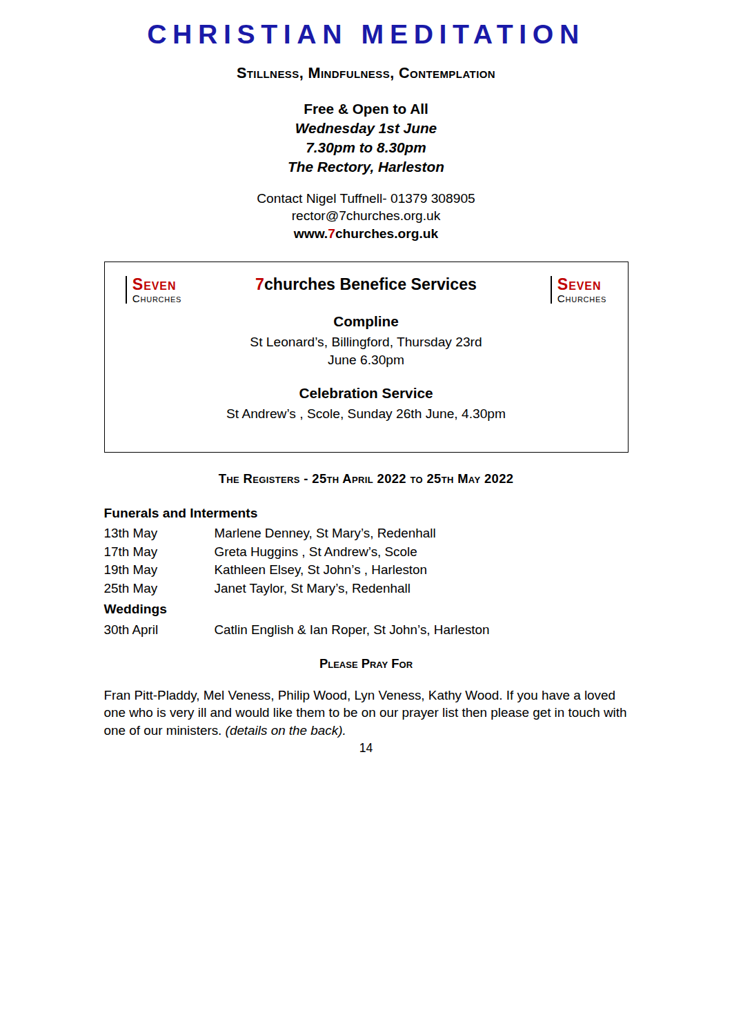CHRISTIAN MEDITATION
Stillness, Mindfulness, Contemplation
Free & Open to All
Wednesday 1st June
7.30pm to 8.30pm
The Rectory, Harleston
Contact Nigel Tuffnell- 01379 308905
rector@7churches.org.uk
www.7churches.org.uk
| Seven Churches | 7 churches Benefice Services Compline St Leonard’s, Billingford, Thursday 23rd June 6.30pm Celebration Service St Andrew’s , Scole, Sunday 26th June, 4.30pm | Seven Churches |
The Registers - 25th April 2022 to 25th May 2022
Funerals and Interments
| 13th May | Marlene Denney, St Mary’s, Redenhall |
| 17th May | Greta Huggins , St Andrew’s, Scole |
| 19th May | Kathleen Elsey, St John’s , Harleston |
| 25th May | Janet Taylor, St Mary’s, Redenhall |
Weddings
| 30th April | Catlin English & Ian Roper, St John’s, Harleston |
Please Pray For
Fran Pitt-Pladdy, Mel Veness, Philip Wood, Lyn Veness, Kathy Wood. If you have a loved one who is very ill and would like them to be on our prayer list then please get in touch with one of our ministers. (details on the back).
14